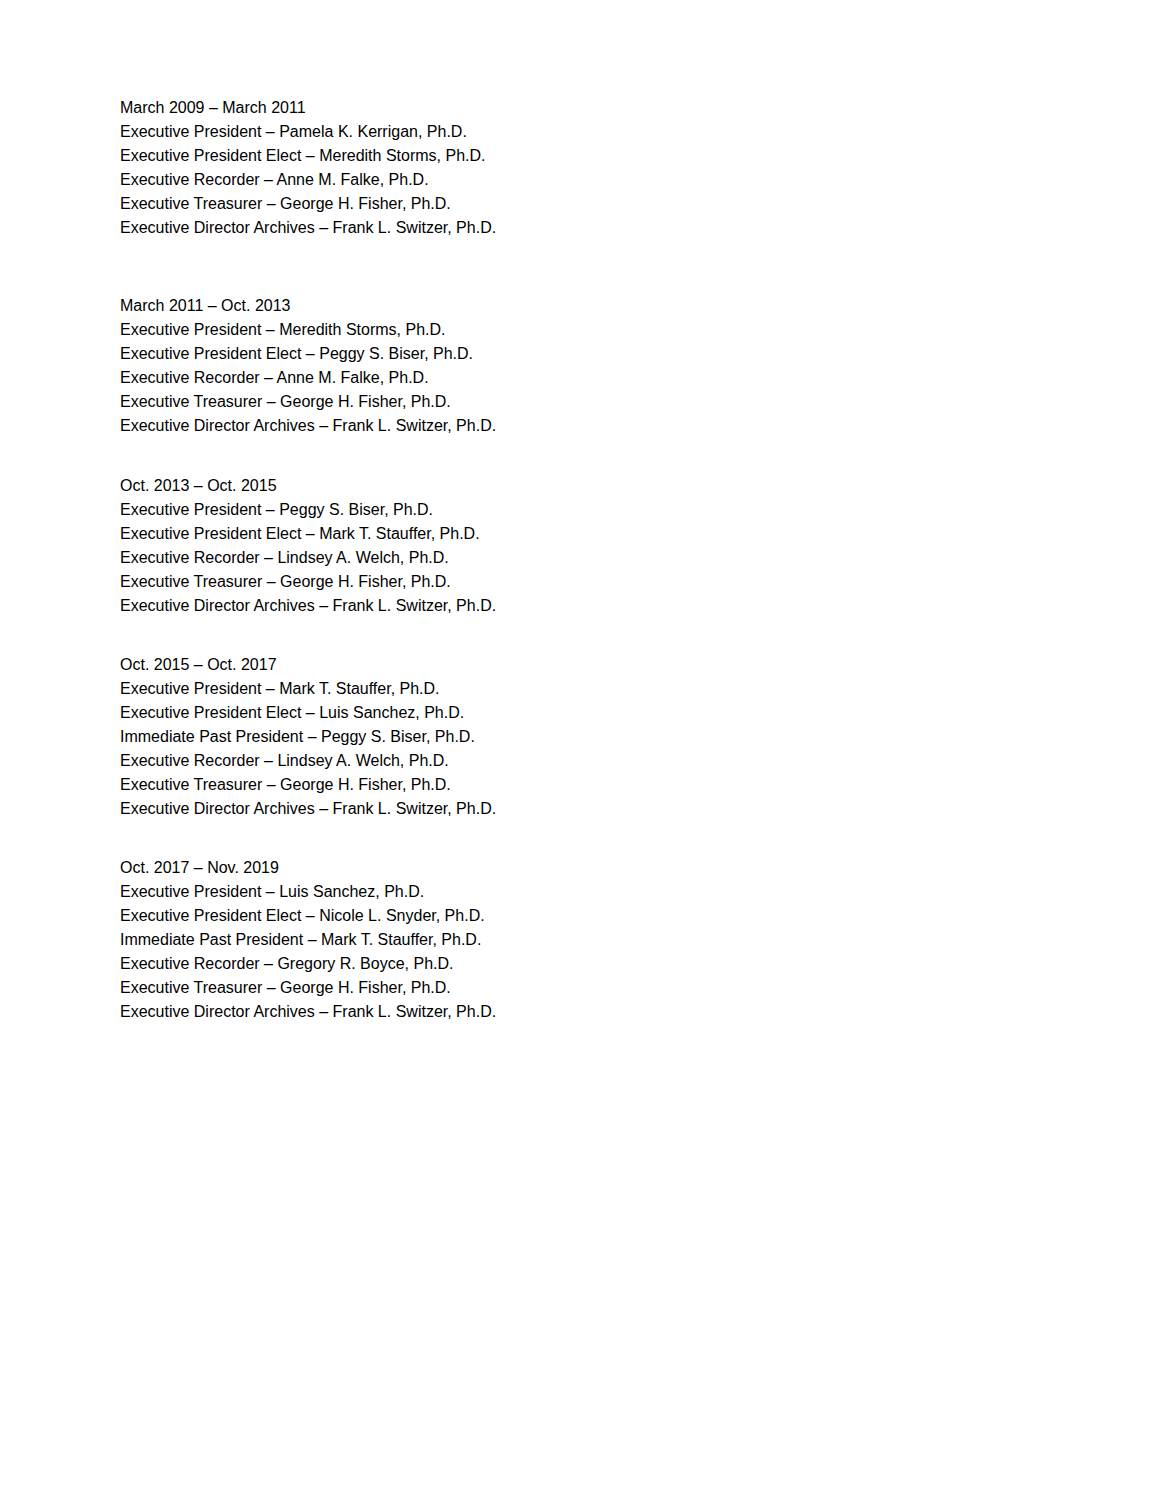March 2009 – March 2011
Executive President – Pamela K. Kerrigan, Ph.D.
Executive President Elect – Meredith Storms, Ph.D.
Executive Recorder – Anne M. Falke, Ph.D.
Executive Treasurer – George H. Fisher, Ph.D.
Executive Director Archives – Frank L. Switzer, Ph.D.
March 2011 – Oct. 2013
Executive President – Meredith Storms, Ph.D.
Executive President Elect – Peggy S. Biser, Ph.D.
Executive Recorder – Anne M. Falke, Ph.D.
Executive Treasurer – George H. Fisher, Ph.D.
Executive Director Archives – Frank L. Switzer, Ph.D.
Oct. 2013 – Oct. 2015
Executive President – Peggy S. Biser, Ph.D.
Executive President Elect – Mark T. Stauffer, Ph.D.
Executive Recorder – Lindsey A. Welch, Ph.D.
Executive Treasurer – George H. Fisher, Ph.D.
Executive Director Archives – Frank L. Switzer, Ph.D.
Oct. 2015 – Oct. 2017
Executive President – Mark T. Stauffer, Ph.D.
Executive President Elect – Luis Sanchez, Ph.D.
Immediate Past President – Peggy S. Biser, Ph.D.
Executive Recorder – Lindsey A. Welch, Ph.D.
Executive Treasurer – George H. Fisher, Ph.D.
Executive Director Archives – Frank L. Switzer, Ph.D.
Oct. 2017 – Nov. 2019
Executive President – Luis Sanchez, Ph.D.
Executive President Elect – Nicole L. Snyder, Ph.D.
Immediate Past President – Mark T. Stauffer, Ph.D.
Executive Recorder – Gregory R. Boyce, Ph.D.
Executive Treasurer – George H. Fisher, Ph.D.
Executive Director Archives – Frank L. Switzer, Ph.D.